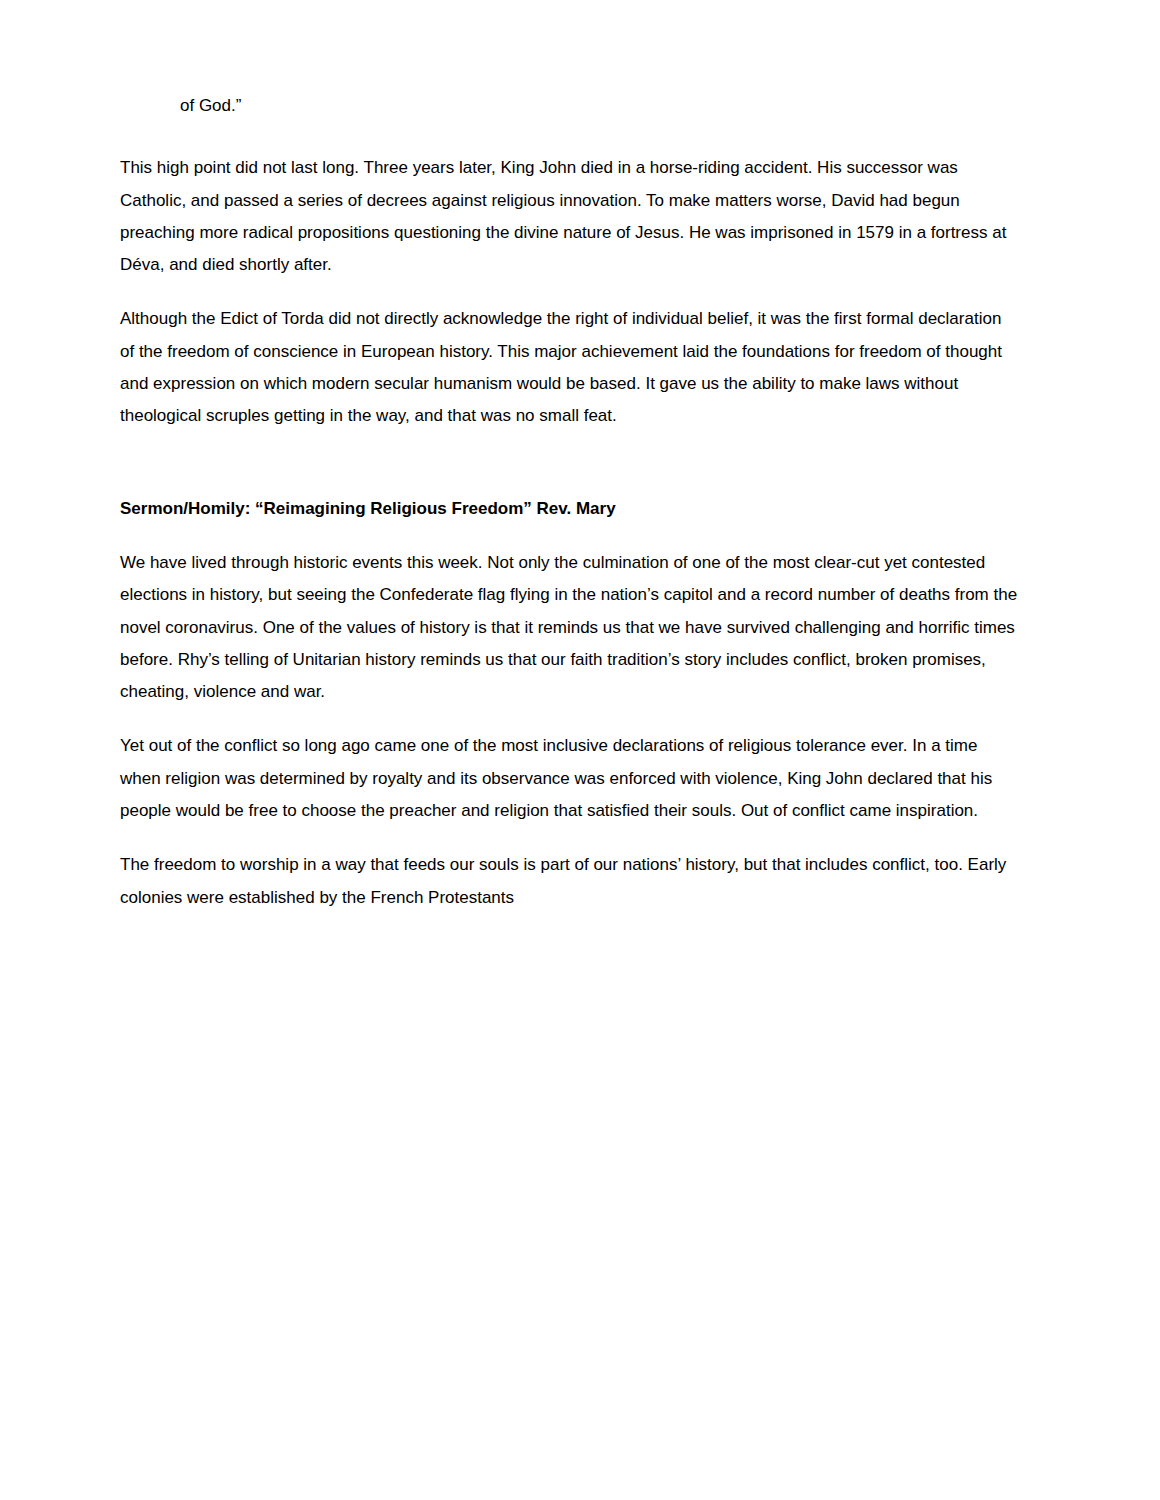of God.”
This high point did not last long. Three years later, King John died in a horse-riding accident. His successor was Catholic, and passed a series of decrees against religious innovation. To make matters worse, David had begun preaching more radical propositions questioning the divine nature of Jesus. He was imprisoned in 1579 in a fortress at Déva, and died shortly after.
Although the Edict of Torda did not directly acknowledge the right of individual belief, it was the first formal declaration of the freedom of conscience in European history. This major achievement laid the foundations for freedom of thought and expression on which modern secular humanism would be based. It gave us the ability to make laws without theological scruples getting in the way, and that was no small feat.
Sermon/Homily: “Reimagining Religious Freedom” Rev. Mary
We have lived through historic events this week. Not only the culmination of one of the most clear-cut yet contested elections in history, but seeing the Confederate flag flying in the nation’s capitol and a record number of deaths from the novel coronavirus. One of the values of history is that it reminds us that we have survived challenging and horrific times before. Rhy’s telling of Unitarian history reminds us that our faith tradition’s story includes conflict, broken promises, cheating, violence and war.
Yet out of the conflict so long ago came one of the most inclusive declarations of religious tolerance ever. In a time when religion was determined by royalty and its observance was enforced with violence, King John declared that his people would be free to choose the preacher and religion that satisfied their souls. Out of conflict came inspiration.
The freedom to worship in a way that feeds our souls is part of our nations’ history, but that includes conflict, too. Early colonies were established by the French Protestants